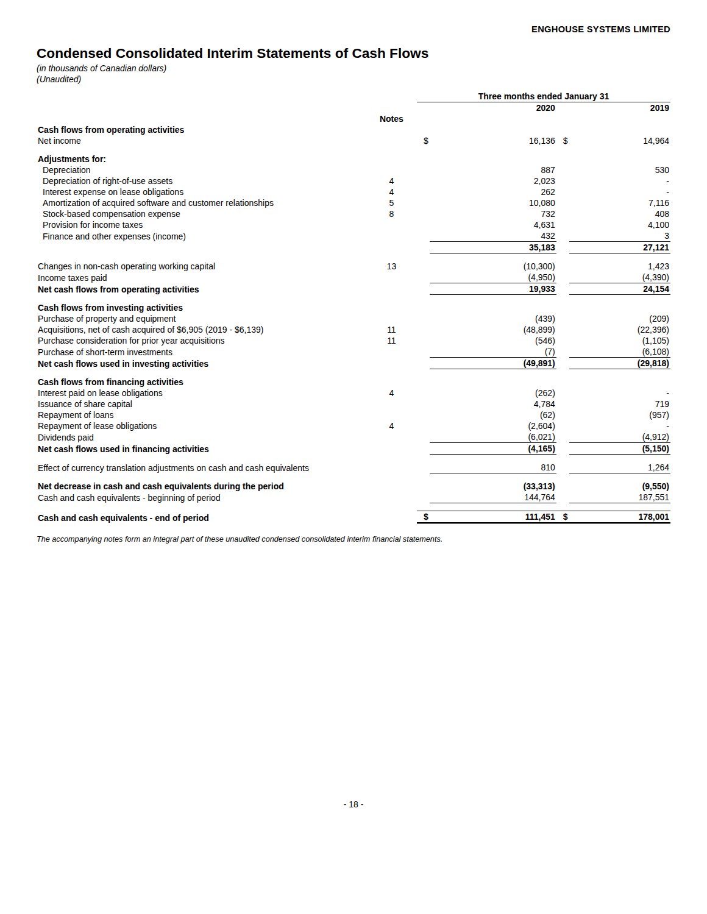ENGHOUSE SYSTEMS LIMITED
Condensed Consolidated Interim Statements of Cash Flows
(in thousands of Canadian dollars)
(Unaudited)
| | | Three months ended January 31 |
| | | 2020 | 2019 |
| | Notes | | |
| Cash flows from operating activities | | | |
| Net income | | $ | 16,136 | $ | 14,964 |
| Adjustments for: | | | |
| Depreciation | | | 887 | | 530 |
| Depreciation of right-of-use assets | 4 | | 2,023 | | - |
| Interest expense on lease obligations | 4 | | 262 | | - |
| Amortization of acquired software and customer relationships | 5 | | 10,080 | | 7,116 |
| Stock-based compensation expense | 8 | | 732 | | 408 |
| Provision for income taxes | | | 4,631 | | 4,100 |
| Finance and other expenses (income) | | | 432 | | 3 |
| | | | 35,183 | | 27,121 |
| Changes in non-cash operating working capital | 13 | | (10,300) | | 1,423 |
| Income taxes paid | | | (4,950) | | (4,390) |
| Net cash flows from operating activities | | | 19,933 | | 24,154 |
| Cash flows from investing activities | | | |
| Purchase of property and equipment | | | (439) | | (209) |
| Acquisitions, net of cash acquired of $6,905 (2019 - $6,139) | 11 | | (48,899) | | (22,396) |
| Purchase consideration for prior year acquisitions | 11 | | (546) | | (1,105) |
| Purchase of short-term investments | | | (7) | | (6,108) |
| Net cash flows used in investing activities | | | (49,891) | | (29,818) |
| Cash flows from financing activities | | | |
| Interest paid on lease obligations | 4 | | (262) | | - |
| Issuance of share capital | | | 4,784 | | 719 |
| Repayment of loans | | | (62) | | (957) |
| Repayment of lease obligations | 4 | | (2,604) | | - |
| Dividends paid | | | (6,021) | | (4,912) |
| Net cash flows used in financing activities | | | (4,165) | | (5,150) |
| Effect of currency translation adjustments on cash and cash equivalents | | | 810 | | 1,264 |
| Net decrease in cash and cash equivalents during the period | | | (33,313) | | (9,550) |
| Cash and cash equivalents - beginning of period | | | 144,764 | | 187,551 |
| Cash and cash equivalents - end of period | | $ | 111,451 | $ | 178,001 |
The accompanying notes form an integral part of these unaudited condensed consolidated interim financial statements.
- 18 -